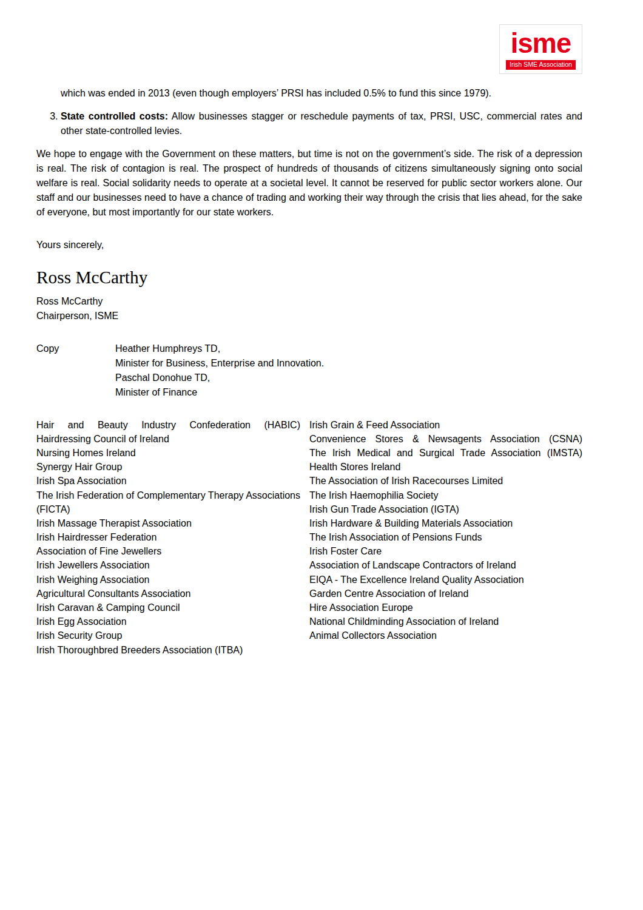isme Irish SME Association
which was ended in 2013 (even though employers’ PRSI has included 0.5% to fund this since 1979).
State controlled costs: Allow businesses stagger or reschedule payments of tax, PRSI, USC, commercial rates and other state-controlled levies.
We hope to engage with the Government on these matters, but time is not on the government’s side. The risk of a depression is real. The risk of contagion is real. The prospect of hundreds of thousands of citizens simultaneously signing onto social welfare is real. Social solidarity needs to operate at a societal level. It cannot be reserved for public sector workers alone. Our staff and our businesses need to have a chance of trading and working their way through the crisis that lies ahead, for the sake of everyone, but most importantly for our state workers.
Yours sincerely,
Ross McCarthy
Ross McCarthy
Chairperson, ISME
Copy
Heather Humphreys TD,
Minister for Business, Enterprise and Innovation.
Paschal Donohue TD,
Minister of Finance
| Hair and Beauty Industry Confederation (HABIC) Hairdressing Council of Ireland Nursing Homes Ireland Synergy Hair Group Irish Spa Association The Irish Federation of Complementary Therapy Associations (FICTA) Irish Massage Therapist Association Irish Hairdresser Federation Association of Fine Jewellers Irish Jewellers Association Irish Weighing Association Agricultural Consultants Association Irish Caravan & Camping Council Irish Egg Association Irish Security Group Irish Thoroughbred Breeders Association (ITBA) | Irish Grain & Feed Association Convenience Stores & Newsagents Association (CSNA) The Irish Medical and Surgical Trade Association (IMSTA) Health Stores Ireland The Association of Irish Racecourses Limited The Irish Haemophilia Society Irish Gun Trade Association (IGTA) Irish Hardware & Building Materials Association The Irish Association of Pensions Funds Irish Foster Care Association of Landscape Contractors of Ireland EIQA - The Excellence Ireland Quality Association Garden Centre Association of Ireland Hire Association Europe National Childminding Association of Ireland Animal Collectors Association |